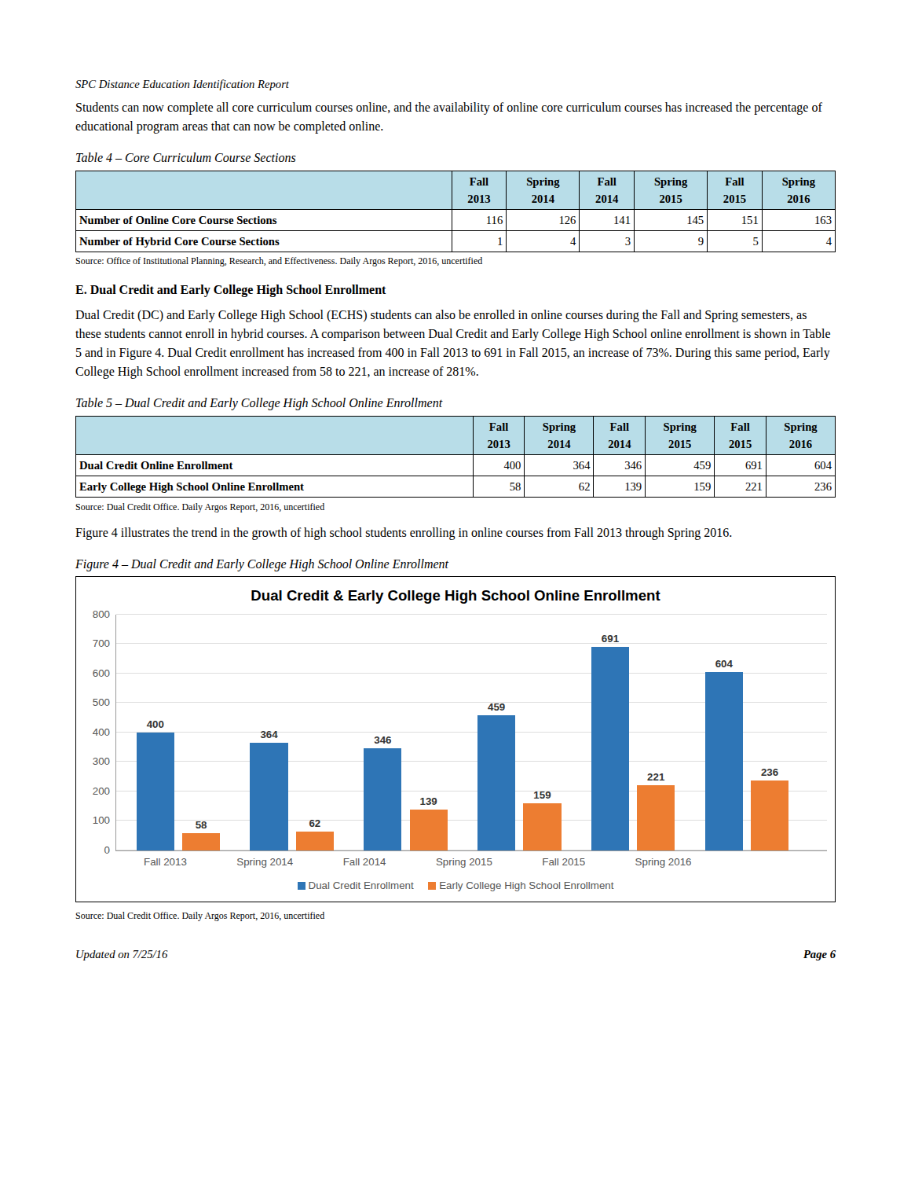SPC Distance Education Identification Report
Students can now complete all core curriculum courses online, and the availability of online core curriculum courses has increased the percentage of educational program areas that can now be completed online.
Table 4 – Core Curriculum Course Sections
| | Fall 2013 | Spring 2014 | Fall 2014 | Spring 2015 | Fall 2015 | Spring 2016 |
| --- | --- | --- | --- | --- | --- | --- |
| Number of Online Core Course Sections | 116 | 126 | 141 | 145 | 151 | 163 |
| Number of Hybrid Core Course Sections | 1 | 4 | 3 | 9 | 5 | 4 |
Source: Office of Institutional Planning, Research, and Effectiveness. Daily Argos Report, 2016, uncertified
E. Dual Credit and Early College High School Enrollment
Dual Credit (DC) and Early College High School (ECHS) students can also be enrolled in online courses during the Fall and Spring semesters, as these students cannot enroll in hybrid courses. A comparison between Dual Credit and Early College High School online enrollment is shown in Table 5 and in Figure 4. Dual Credit enrollment has increased from 400 in Fall 2013 to 691 in Fall 2015, an increase of 73%. During this same period, Early College High School enrollment increased from 58 to 221, an increase of 281%.
Table 5 – Dual Credit and Early College High School Online Enrollment
| | Fall 2013 | Spring 2014 | Fall 2014 | Spring 2015 | Fall 2015 | Spring 2016 |
| --- | --- | --- | --- | --- | --- | --- |
| Dual Credit Online Enrollment | 400 | 364 | 346 | 459 | 691 | 604 |
| Early College High School Online Enrollment | 58 | 62 | 139 | 159 | 221 | 236 |
Source: Dual Credit Office. Daily Argos Report, 2016, uncertified
Figure 4 illustrates the trend in the growth of high school students enrolling in online courses from Fall 2013 through Spring 2016.
Figure 4 – Dual Credit and Early College High School Online Enrollment
Dual Credit & Early College High School Online Enrollment
800
700
600
500
400
300
200
100
0
400
58
364
62
346
139
459
159
691
221
604
236
Fall 2013
Spring 2014
Fall 2014
Spring 2015
Fall 2015
Spring 2016
Dual Credit Enrollment Early College High School Enrollment
Source: Dual Credit Office. Daily Argos Report, 2016, uncertified
Updated on 7/25/16 Page 6